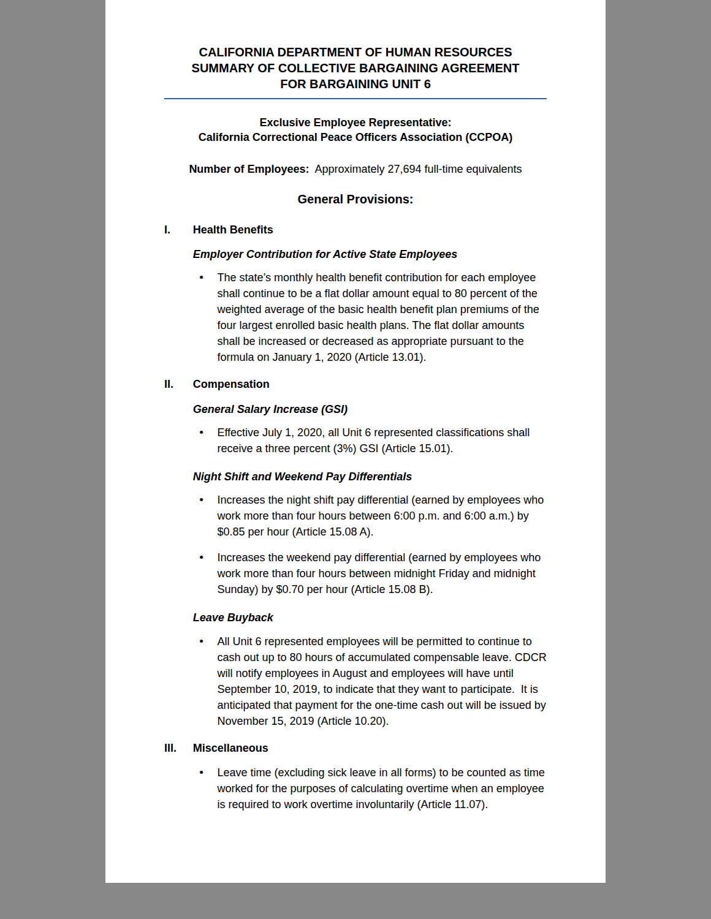CALIFORNIA DEPARTMENT OF HUMAN RESOURCES
SUMMARY OF COLLECTIVE BARGAINING AGREEMENT
FOR BARGAINING UNIT 6
Exclusive Employee Representative:
California Correctional Peace Officers Association (CCPOA)
Number of Employees: Approximately 27,694 full-time equivalents
General Provisions:
Health Benefits
Employer Contribution for Active State Employees
The state’s monthly health benefit contribution for each employee shall continue to be a flat dollar amount equal to 80 percent of the weighted average of the basic health benefit plan premiums of the four largest enrolled basic health plans. The flat dollar amounts shall be increased or decreased as appropriate pursuant to the formula on January 1, 2020 (Article 13.01).
Compensation
General Salary Increase (GSI)
Effective July 1, 2020, all Unit 6 represented classifications shall receive a three percent (3%) GSI (Article 15.01).
Night Shift and Weekend Pay Differentials
Increases the night shift pay differential (earned by employees who work more than four hours between 6:00 p.m. and 6:00 a.m.) by $0.85 per hour (Article 15.08 A).
Increases the weekend pay differential (earned by employees who work more than four hours between midnight Friday and midnight Sunday) by $0.70 per hour (Article 15.08 B).
Leave Buyback
All Unit 6 represented employees will be permitted to continue to cash out up to 80 hours of accumulated compensable leave. CDCR will notify employees in August and employees will have until September 10, 2019, to indicate that they want to participate. It is anticipated that payment for the one-time cash out will be issued by November 15, 2019 (Article 10.20).
Miscellaneous
Leave time (excluding sick leave in all forms) to be counted as time worked for the purposes of calculating overtime when an employee is required to work overtime involuntarily (Article 11.07).